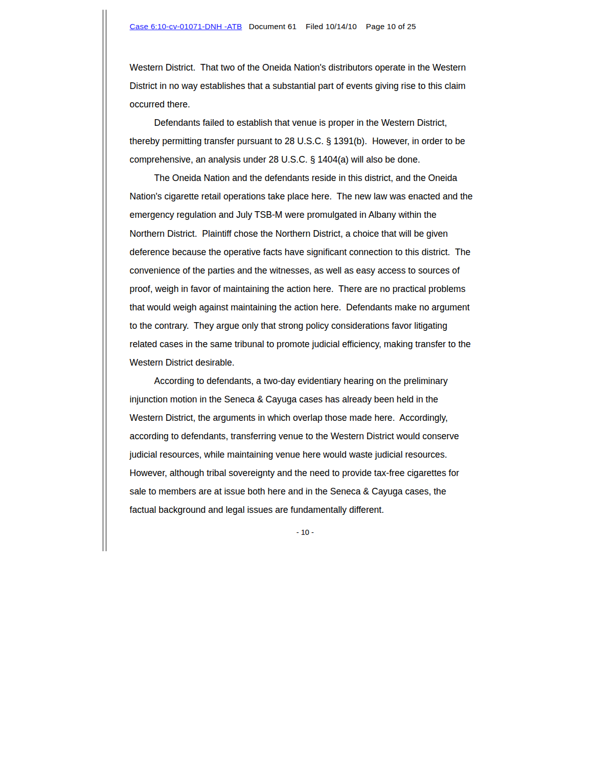Case 6:10-cv-01071-DNH -ATB Document 61 Filed 10/14/10 Page 10 of 25
Western District. That two of the Oneida Nation's distributors operate in the Western District in no way establishes that a substantial part of events giving rise to this claim occurred there.
Defendants failed to establish that venue is proper in the Western District, thereby permitting transfer pursuant to 28 U.S.C. § 1391(b). However, in order to be comprehensive, an analysis under 28 U.S.C. § 1404(a) will also be done.
The Oneida Nation and the defendants reside in this district, and the Oneida Nation's cigarette retail operations take place here. The new law was enacted and the emergency regulation and July TSB-M were promulgated in Albany within the Northern District. Plaintiff chose the Northern District, a choice that will be given deference because the operative facts have significant connection to this district. The convenience of the parties and the witnesses, as well as easy access to sources of proof, weigh in favor of maintaining the action here. There are no practical problems that would weigh against maintaining the action here. Defendants make no argument to the contrary. They argue only that strong policy considerations favor litigating related cases in the same tribunal to promote judicial efficiency, making transfer to the Western District desirable.
According to defendants, a two-day evidentiary hearing on the preliminary injunction motion in the Seneca & Cayuga cases has already been held in the Western District, the arguments in which overlap those made here. Accordingly, according to defendants, transferring venue to the Western District would conserve judicial resources, while maintaining venue here would waste judicial resources. However, although tribal sovereignty and the need to provide tax-free cigarettes for sale to members are at issue both here and in the Seneca & Cayuga cases, the factual background and legal issues are fundamentally different.
- 10 -